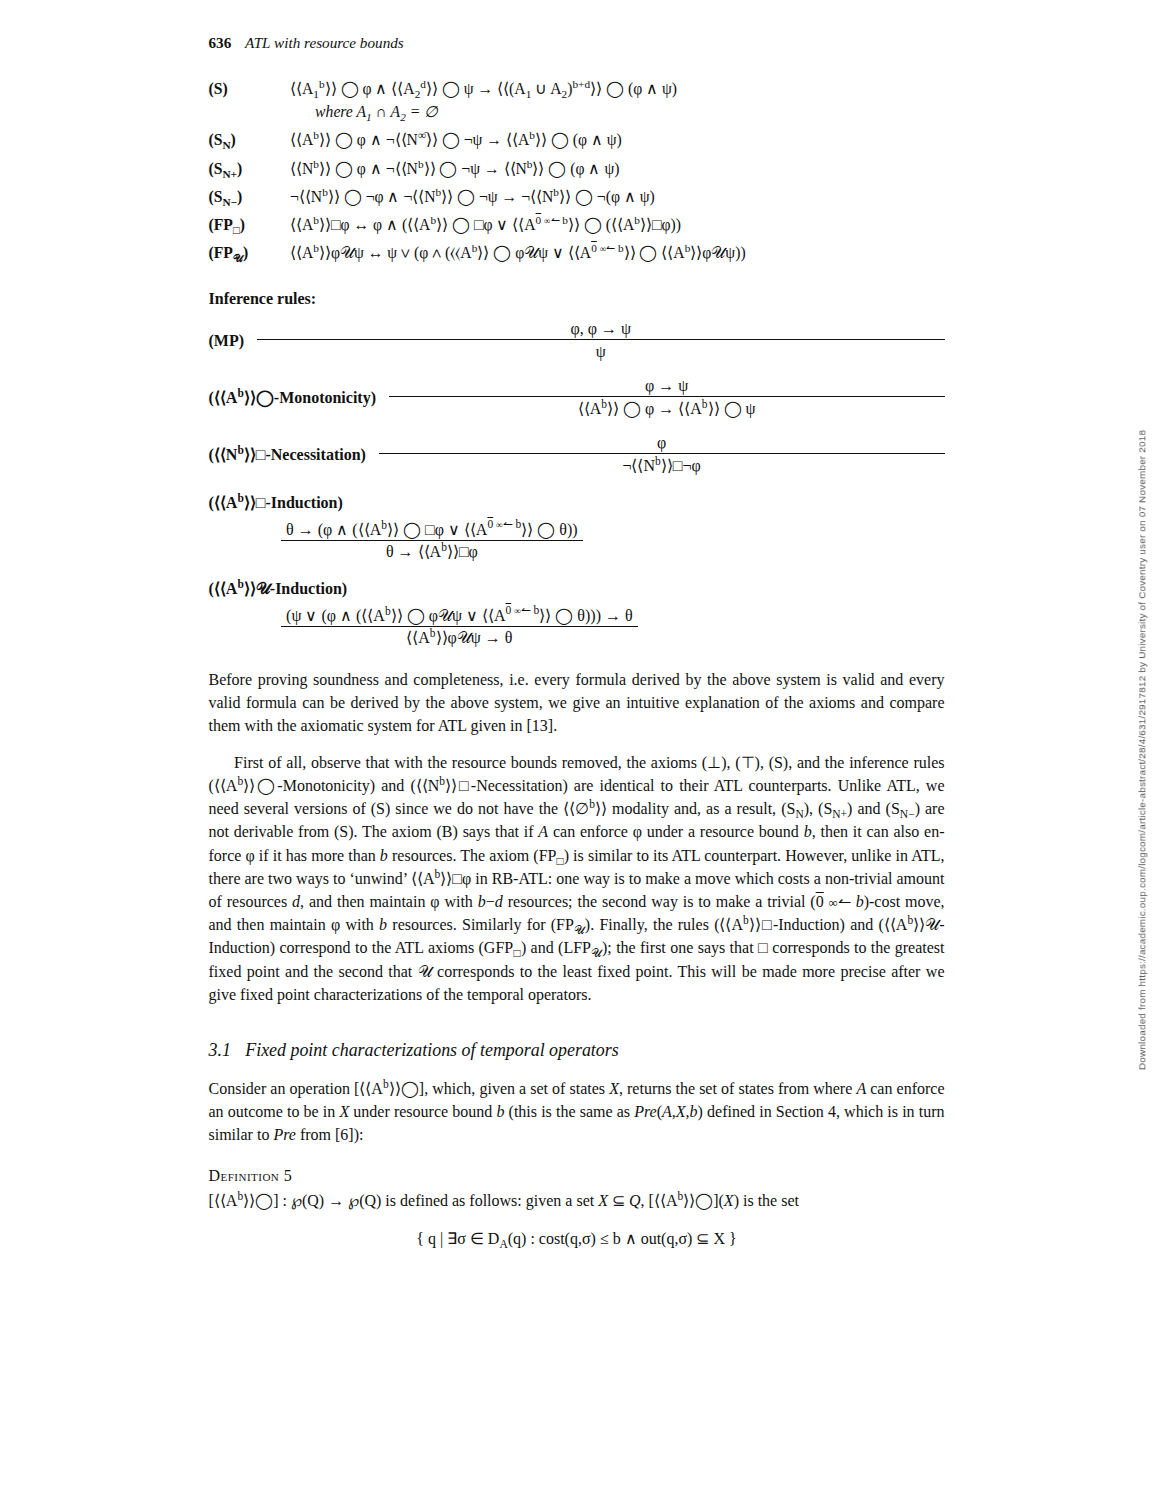Downloaded from https://academic.oup.com/logcom/article-abstract/28/4/631/2917812 by University of Coventry user on 07 November 2018
636 ATL with resource bounds
(S)
⟨⟨A1b⟩⟩ ◯ φ ∧ ⟨⟨A2d⟩⟩ ◯ ψ → ⟨⟨(A1 ∪ A2)b+d⟩⟩ ◯ (φ ∧ ψ) where A1 ∩ A2 = ∅
(SN)
⟨⟨Ab⟩⟩ ◯ φ ∧ ¬⟨⟨N∞̄⟩⟩ ◯ ¬ψ → ⟨⟨Ab⟩⟩ ◯ (φ ∧ ψ)
(SN+)
⟨⟨Nb⟩⟩ ◯ φ ∧ ¬⟨⟨Nb⟩⟩ ◯ ¬ψ → ⟨⟨Nb⟩⟩ ◯ (φ ∧ ψ)
(SN−)
¬⟨⟨Nb⟩⟩ ◯ ¬φ ∧ ¬⟨⟨Nb⟩⟩ ◯ ¬ψ → ¬⟨⟨Nb⟩⟩ ◯ ¬(φ ∧ ψ)
(FP□)
⟨⟨Ab⟩⟩□φ ↔ φ ∧ (⟨⟨Ab⟩⟩ ◯ □φ ∨ ⟨⟨A0 ∞↼ b⟩⟩ ◯ (⟨⟨Ab⟩⟩□φ))
(FP𝒰)
⟨⟨Ab⟩⟩φ𝒰ψ ↔ ψ ∨ (φ ∧ (⟨⟨Ab⟩⟩ ◯ φ𝒰ψ ∨ ⟨⟨A0 ∞↼ b⟩⟩ ◯ ⟨⟨Ab⟩⟩φ𝒰ψ))
Inference rules:
(MP)
φ, φ → ψ ψ
(⟨⟨Ab⟩⟩◯-Monotonicity)
φ → ψ ⟨⟨Ab⟩⟩ ◯ φ → ⟨⟨Ab⟩⟩ ◯ ψ
(⟨⟨Nb⟩⟩□-Necessitation)
φ ¬⟨⟨Nb⟩⟩□¬φ
(⟨⟨Ab⟩⟩□-Induction)
θ → (φ ∧ (⟨⟨Ab⟩⟩ ◯ □φ ∨ ⟨⟨A0 ∞↼ b⟩⟩ ◯ θ)) θ → ⟨⟨Ab⟩⟩□φ
(⟨⟨Ab⟩⟩𝒰-Induction)
(ψ ∨ (φ ∧ (⟨⟨Ab⟩⟩ ◯ φ𝒰ψ ∨ ⟨⟨A0 ∞↼ b⟩⟩ ◯ θ))) → θ ⟨⟨Ab⟩⟩φ𝒰ψ → θ
Before proving soundness and completeness, i.e. every formula derived by the above system is valid and every valid formula can be derived by the above system, we give an intuitive explanation of the axioms and compare them with the axiomatic system for ATL given in [13].
First of all, observe that with the resource bounds removed, the axioms (⊥), (⊤), (S), and the inference rules (⟨⟨Ab⟩⟩◯-Monotonicity) and (⟨⟨Nb⟩⟩□-Necessitation) are identical to their ATL counterparts. Unlike ATL, we need several versions of (S) since we do not have the ⟨⟨∅b⟩⟩ modality and, as a result, (SN), (SN+) and (SN−) are not derivable from (S). The axiom (B) says that if A can enforce φ under a resource bound b, then it can also enforce φ if it has more than b resources. The axiom (FP□) is similar to its ATL counterpart. However, unlike in ATL, there are two ways to ‘unwind’ ⟨⟨Ab⟩⟩□φ in RB-ATL: one way is to make a move which costs a non-trivial amount of resources d, and then maintain φ with b−d resources; the second way is to make a trivial (0 ∞↼ b)-cost move, and then maintain φ with b resources. Similarly for (FP𝒰). Finally, the rules (⟨⟨Ab⟩⟩□-Induction) and (⟨⟨Ab⟩⟩𝒰-Induction) correspond to the ATL axioms (GFP□) and (LFP𝒰); the first one says that □ corresponds to the greatest fixed point and the second that 𝒰 corresponds to the least fixed point. This will be made more precise after we give fixed point characterizations of the temporal operators.
3.1 Fixed point characterizations of temporal operators
Consider an operation [⟨⟨Ab⟩⟩◯], which, given a set of states X, returns the set of states from where A can enforce an outcome to be in X under resource bound b (this is the same as Pre(A,X,b) defined in Section 4, which is in turn similar to Pre from [6]):
Definition 5
[⟨⟨Ab⟩⟩◯] : ℘(Q) → ℘(Q) is defined as follows: given a set X ⊆ Q, [⟨⟨Ab⟩⟩◯](X) is the set
{ q | ∃σ ∈ DA(q) : cost(q,σ) ≤ b ∧ out(q,σ) ⊆ X }